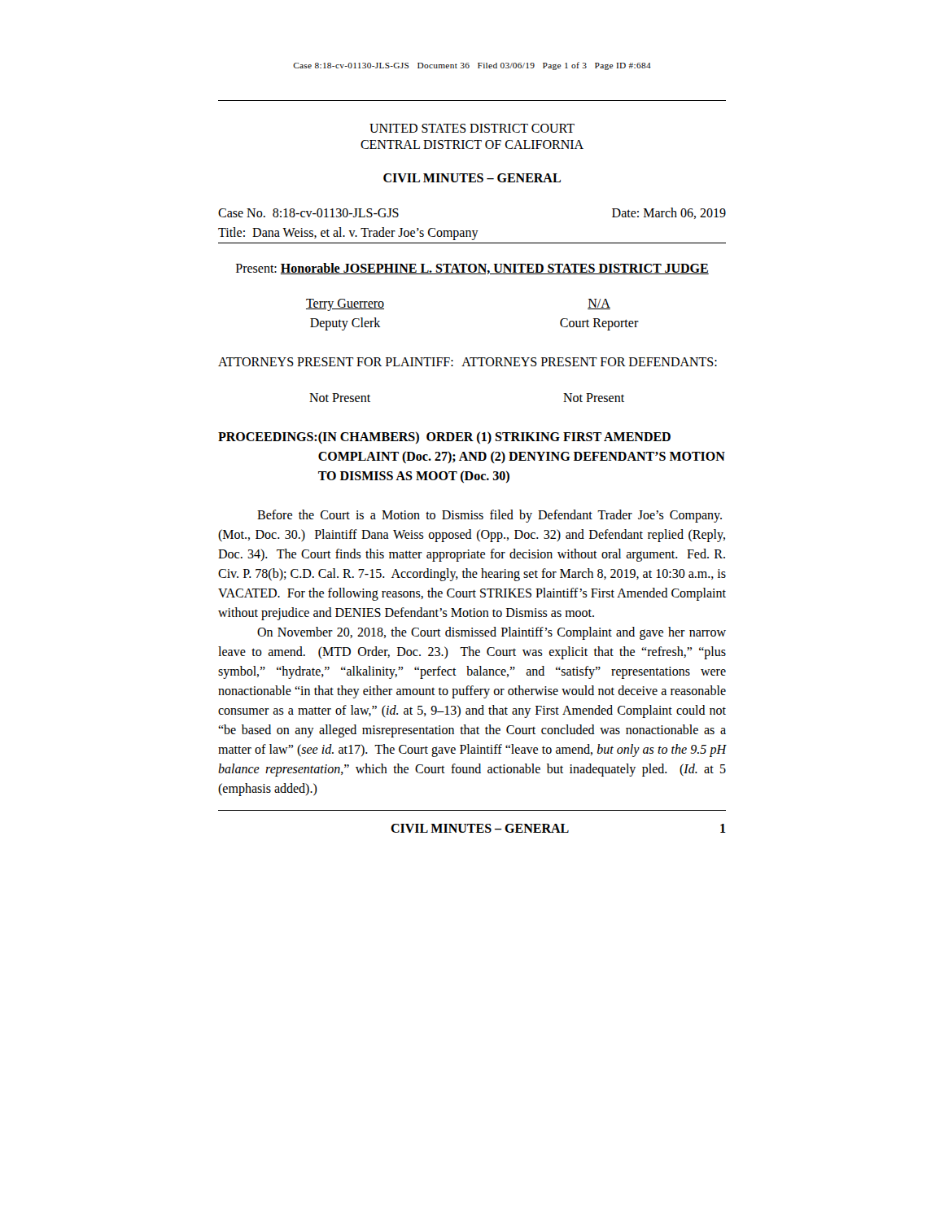Case 8:18-cv-01130-JLS-GJS Document 36 Filed 03/06/19 Page 1 of 3 Page ID #:684
UNITED STATES DISTRICT COURT
CENTRAL DISTRICT OF CALIFORNIA
CIVIL MINUTES – GENERAL
| Case No. 8:18-cv-01130-JLS-GJS | Date: March 06, 2019 |
| Title: Dana Weiss, et al. v. Trader Joe’s Company |
Present: Honorable JOSEPHINE L. STATON, UNITED STATES DISTRICT JUDGE
| Terry Guerrero | N/A |
| Deputy Clerk | Court Reporter |
| ATTORNEYS PRESENT FOR PLAINTIFF: | ATTORNEYS PRESENT FOR DEFENDANTS: |
| Not Present | Not Present |
| PROCEEDINGS: | (IN CHAMBERS) ORDER (1) STRIKING FIRST AMENDED COMPLAINT (Doc. 27); AND (2) DENYING DEFENDANT’S MOTION TO DISMISS AS MOOT (Doc. 30) |
Before the Court is a Motion to Dismiss filed by Defendant Trader Joe’s Company. (Mot., Doc. 30.) Plaintiff Dana Weiss opposed (Opp., Doc. 32) and Defendant replied (Reply, Doc. 34). The Court finds this matter appropriate for decision without oral argument. Fed. R. Civ. P. 78(b); C.D. Cal. R. 7-15. Accordingly, the hearing set for March 8, 2019, at 10:30 a.m., is VACATED. For the following reasons, the Court STRIKES Plaintiff’s First Amended Complaint without prejudice and DENIES Defendant’s Motion to Dismiss as moot.
On November 20, 2018, the Court dismissed Plaintiff’s Complaint and gave her narrow leave to amend. (MTD Order, Doc. 23.) The Court was explicit that the “refresh,” “plus symbol,” “hydrate,” “alkalinity,” “perfect balance,” and “satisfy” representations were nonactionable “in that they either amount to puffery or otherwise would not deceive a reasonable consumer as a matter of law,” (id. at 5, 9–13) and that any First Amended Complaint could not “be based on any alleged misrepresentation that the Court concluded was nonactionable as a matter of law” (see id. at17). The Court gave Plaintiff “leave to amend, but only as to the 9.5 pH balance representation,” which the Court found actionable but inadequately pled. (Id. at 5 (emphasis added).)
CIVIL MINUTES – GENERAL
1